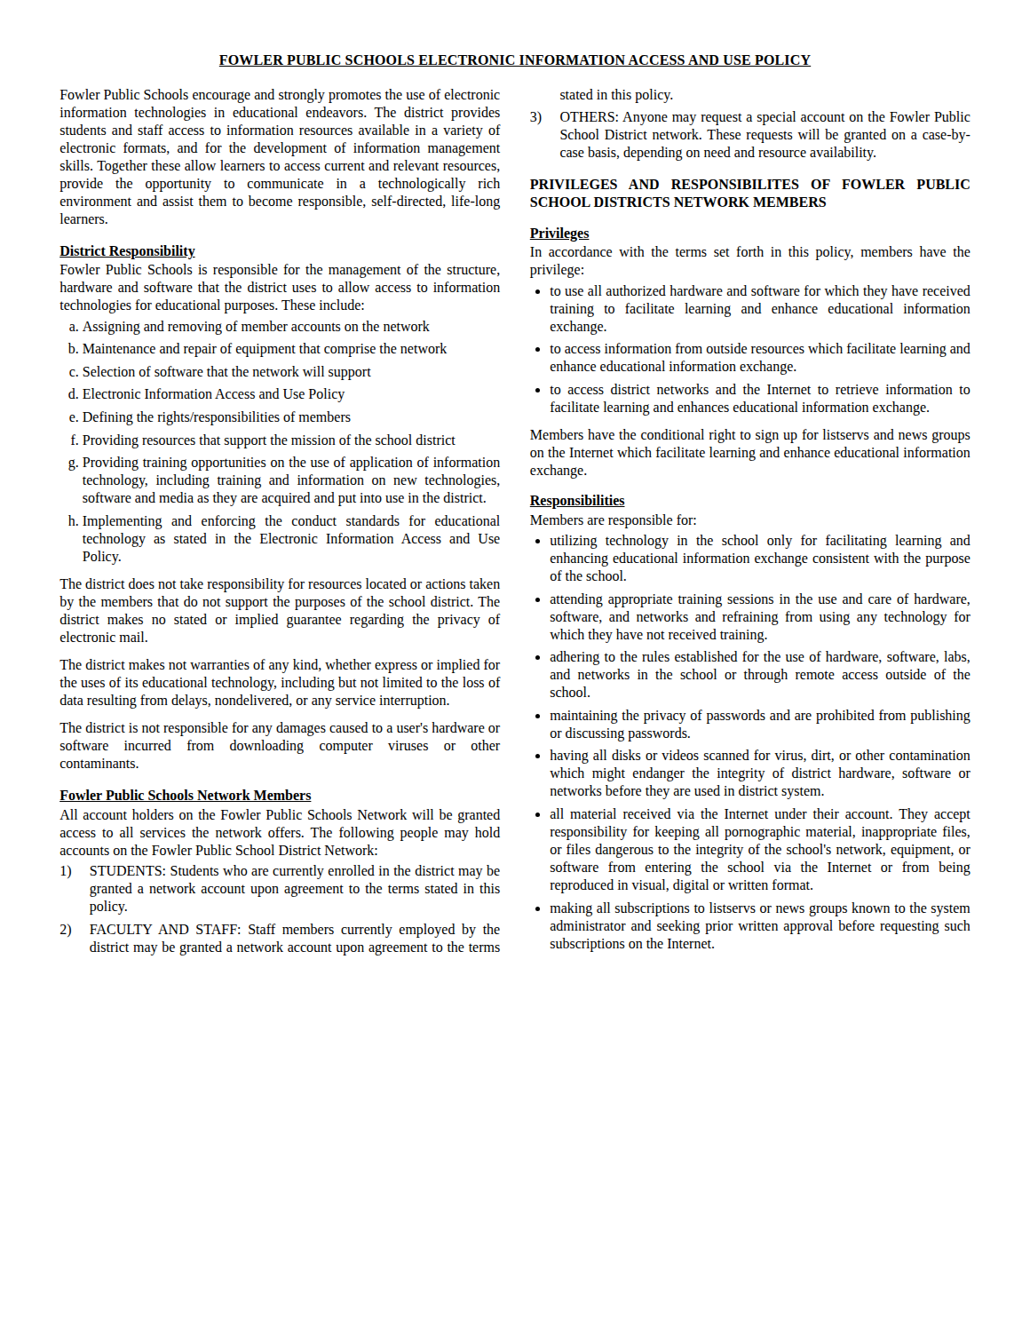FOWLER PUBLIC SCHOOLS ELECTRONIC INFORMATION ACCESS AND USE POLICY
Fowler Public Schools encourage and strongly promotes the use of electronic information technologies in educational endeavors. The district provides students and staff access to information resources available in a variety of electronic formats, and for the development of information management skills. Together these allow learners to access current and relevant resources, provide the opportunity to communicate in a technologically rich environment and assist them to become responsible, self-directed, life-long learners.
District Responsibility
Fowler Public Schools is responsible for the management of the structure, hardware and software that the district uses to allow access to information technologies for educational purposes. These include:
Assigning and removing of member accounts on the network
Maintenance and repair of equipment that comprise the network
Selection of software that the network will support
Electronic Information Access and Use Policy
Defining the rights/responsibilities of members
Providing resources that support the mission of the school district
Providing training opportunities on the use of application of information technology, including training and information on new technologies, software and media as they are acquired and put into use in the district.
Implementing and enforcing the conduct standards for educational technology as stated in the Electronic Information Access and Use Policy.
The district does not take responsibility for resources located or actions taken by the members that do not support the purposes of the school district. The district makes no stated or implied guarantee regarding the privacy of electronic mail.
The district makes not warranties of any kind, whether express or implied for the uses of its educational technology, including but not limited to the loss of data resulting from delays, nondelivered, or any service interruption.
The district is not responsible for any damages caused to a user's hardware or software incurred from downloading computer viruses or other contaminants.
Fowler Public Schools Network Members
All account holders on the Fowler Public Schools Network will be granted access to all services the network offers. The following people may hold accounts on the Fowler Public School District Network:
STUDENTS: Students who are currently enrolled in the district may be granted a network account upon agreement to the terms stated in this policy.
FACULTY AND STAFF: Staff members currently employed by the district may be granted a network account upon agreement to the terms stated in this policy.
OTHERS: Anyone may request a special account on the Fowler Public School District network. These requests will be granted on a case-by-case basis, depending on need and resource availability.
PRIVILEGES AND RESPONSIBILITES OF FOWLER PUBLIC SCHOOL DISTRICTS NETWORK MEMBERS
Privileges
In accordance with the terms set forth in this policy, members have the privilege:
to use all authorized hardware and software for which they have received training to facilitate learning and enhance educational information exchange.
to access information from outside resources which facilitate learning and enhance educational information exchange.
to access district networks and the Internet to retrieve information to facilitate learning and enhances educational information exchange.
Members have the conditional right to sign up for listservs and news groups on the Internet which facilitate learning and enhance educational information exchange.
Responsibilities
Members are responsible for:
utilizing technology in the school only for facilitating learning and enhancing educational information exchange consistent with the purpose of the school.
attending appropriate training sessions in the use and care of hardware, software, and networks and refraining from using any technology for which they have not received training.
adhering to the rules established for the use of hardware, software, labs, and networks in the school or through remote access outside of the school.
maintaining the privacy of passwords and are prohibited from publishing or discussing passwords.
having all disks or videos scanned for virus, dirt, or other contamination which might endanger the integrity of district hardware, software or networks before they are used in district system.
all material received via the Internet under their account. They accept responsibility for keeping all pornographic material, inappropriate files, or files dangerous to the integrity of the school's network, equipment, or software from entering the school via the Internet or from being reproduced in visual, digital or written format.
making all subscriptions to listservs or news groups known to the system administrator and seeking prior written approval before requesting such subscriptions on the Internet.